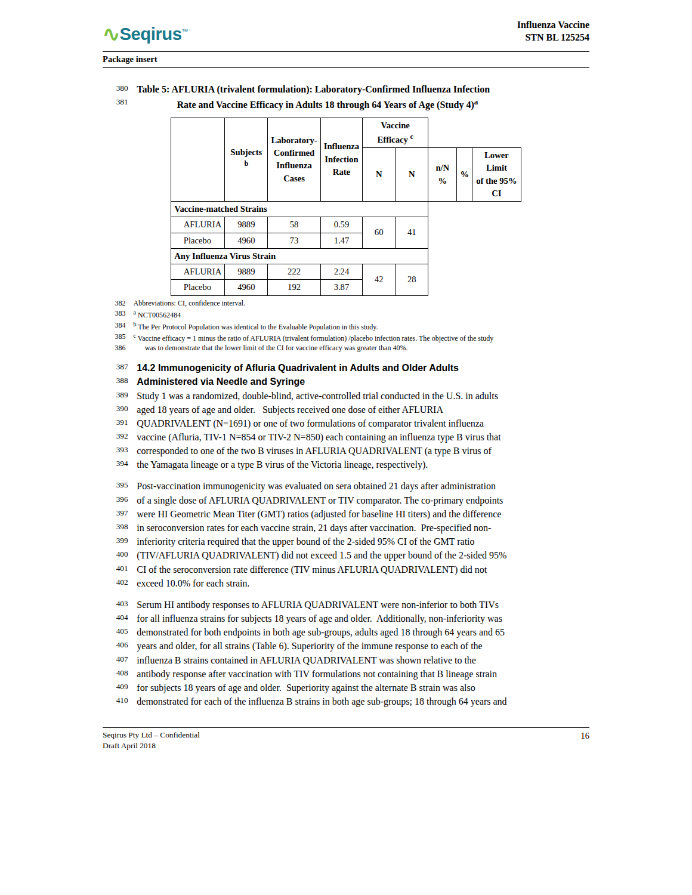∿Seqirus™
Influenza Vaccine
STN BL 125254
Package insert
380
Table 5: AFLURIA (trivalent formulation): Laboratory-Confirmed Influenza Infection
381
Rate and Vaccine Efficacy in Adults 18 through 64 Years of Age (Study 4)a
| | Subjects b | Laboratory- Confirmed Influenza Cases | Influenza Infection Rate | Vaccine Efficacy c |
| --- | --- | --- | --- | --- |
| N | N | n/N % | % | Lower Limit of the 95% CI |
| Vaccine-matched Strains |
| AFLURIA | 9889 | 58 | 0.59 | 60 | 41 |
| Placebo | 4960 | 73 | 1.47 |
| Any Influenza Virus Strain |
| AFLURIA | 9889 | 222 | 2.24 | 42 | 28 |
| Placebo | 4960 | 192 | 3.87 |
382
Abbreviations: CI, confidence interval.
383
a NCT00562484
384
b The Per Protocol Population was identical to the Evaluable Population in this study.
385
c Vaccine efficacy = 1 minus the ratio of AFLURIA (trivalent formulation) /placebo infection rates. The objective of the study
386
was to demonstrate that the lower limit of the CI for vaccine efficacy was greater than 40%.
387
14.2 Immunogenicity of Afluria Quadrivalent in Adults and Older Adults
388
Administered via Needle and Syringe
389
Study 1 was a randomized, double-blind, active-controlled trial conducted in the U.S. in adults
390
aged 18 years of age and older. Subjects received one dose of either AFLURIA
391
QUADRIVALENT (N=1691) or one of two formulations of comparator trivalent influenza
392
vaccine (Afluria, TIV-1 N=854 or TIV-2 N=850) each containing an influenza type B virus that
393
corresponded to one of the two B viruses in AFLURIA QUADRIVALENT (a type B virus of
394
the Yamagata lineage or a type B virus of the Victoria lineage, respectively).
395
Post-vaccination immunogenicity was evaluated on sera obtained 21 days after administration
396
of a single dose of AFLURIA QUADRIVALENT or TIV comparator. The co-primary endpoints
397
were HI Geometric Mean Titer (GMT) ratios (adjusted for baseline HI titers) and the difference
398
in seroconversion rates for each vaccine strain, 21 days after vaccination. Pre-specified non-
399
inferiority criteria required that the upper bound of the 2-sided 95% CI of the GMT ratio
400
(TIV/AFLURIA QUADRIVALENT) did not exceed 1.5 and the upper bound of the 2-sided 95%
401
CI of the seroconversion rate difference (TIV minus AFLURIA QUADRIVALENT) did not
402
exceed 10.0% for each strain.
403
Serum HI antibody responses to AFLURIA QUADRIVALENT were non-inferior to both TIVs
404
for all influenza strains for subjects 18 years of age and older. Additionally, non-inferiority was
405
demonstrated for both endpoints in both age sub-groups, adults aged 18 through 64 years and 65
406
years and older, for all strains (Table 6). Superiority of the immune response to each of the
407
influenza B strains contained in AFLURIA QUADRIVALENT was shown relative to the
408
antibody response after vaccination with TIV formulations not containing that B lineage strain
409
for subjects 18 years of age and older. Superiority against the alternate B strain was also
410
demonstrated for each of the influenza B strains in both age sub-groups; 18 through 64 years and
Seqirus Pty Ltd – Confidential
Draft April 2018
16